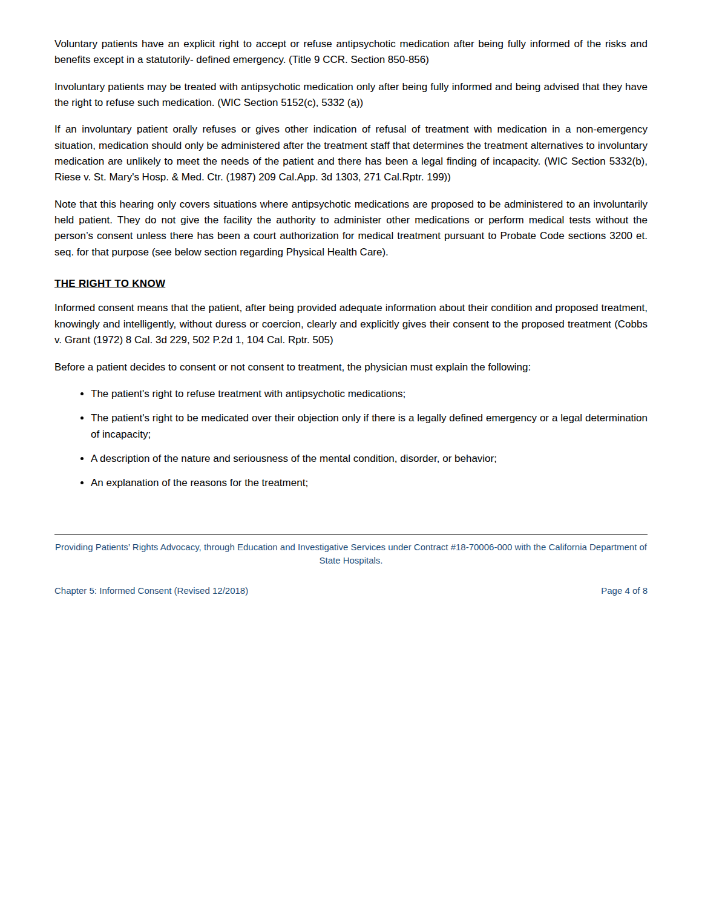Voluntary patients have an explicit right to accept or refuse antipsychotic medication after being fully informed of the risks and benefits except in a statutorily- defined emergency. (Title 9 CCR. Section 850-856)
Involuntary patients may be treated with antipsychotic medication only after being fully informed and being advised that they have the right to refuse such medication. (WIC Section 5152(c), 5332 (a))
If an involuntary patient orally refuses or gives other indication of refusal of treatment with medication in a non-emergency situation, medication should only be administered after the treatment staff that determines the treatment alternatives to involuntary medication are unlikely to meet the needs of the patient and there has been a legal finding of incapacity. (WIC Section 5332(b), Riese v. St. Mary's Hosp. & Med. Ctr. (1987) 209 Cal.App. 3d 1303, 271 Cal.Rptr. 199))
Note that this hearing only covers situations where antipsychotic medications are proposed to be administered to an involuntarily held patient. They do not give the facility the authority to administer other medications or perform medical tests without the person’s consent unless there has been a court authorization for medical treatment pursuant to Probate Code sections 3200 et. seq. for that purpose (see below section regarding Physical Health Care).
THE RIGHT TO KNOW
Informed consent means that the patient, after being provided adequate information about their condition and proposed treatment, knowingly and intelligently, without duress or coercion, clearly and explicitly gives their consent to the proposed treatment (Cobbs v. Grant (1972) 8 Cal. 3d 229, 502 P.2d 1, 104 Cal. Rptr. 505)
Before a patient decides to consent or not consent to treatment, the physician must explain the following:
The patient's right to refuse treatment with antipsychotic medications;
The patient's right to be medicated over their objection only if there is a legally defined emergency or a legal determination of incapacity;
A description of the nature and seriousness of the mental condition, disorder, or behavior;
An explanation of the reasons for the treatment;
Providing Patients’ Rights Advocacy, through Education and Investigative Services under Contract #18-70006-000 with the California Department of State Hospitals.
Chapter 5: Informed Consent (Revised 12/2018) Page 4 of 8